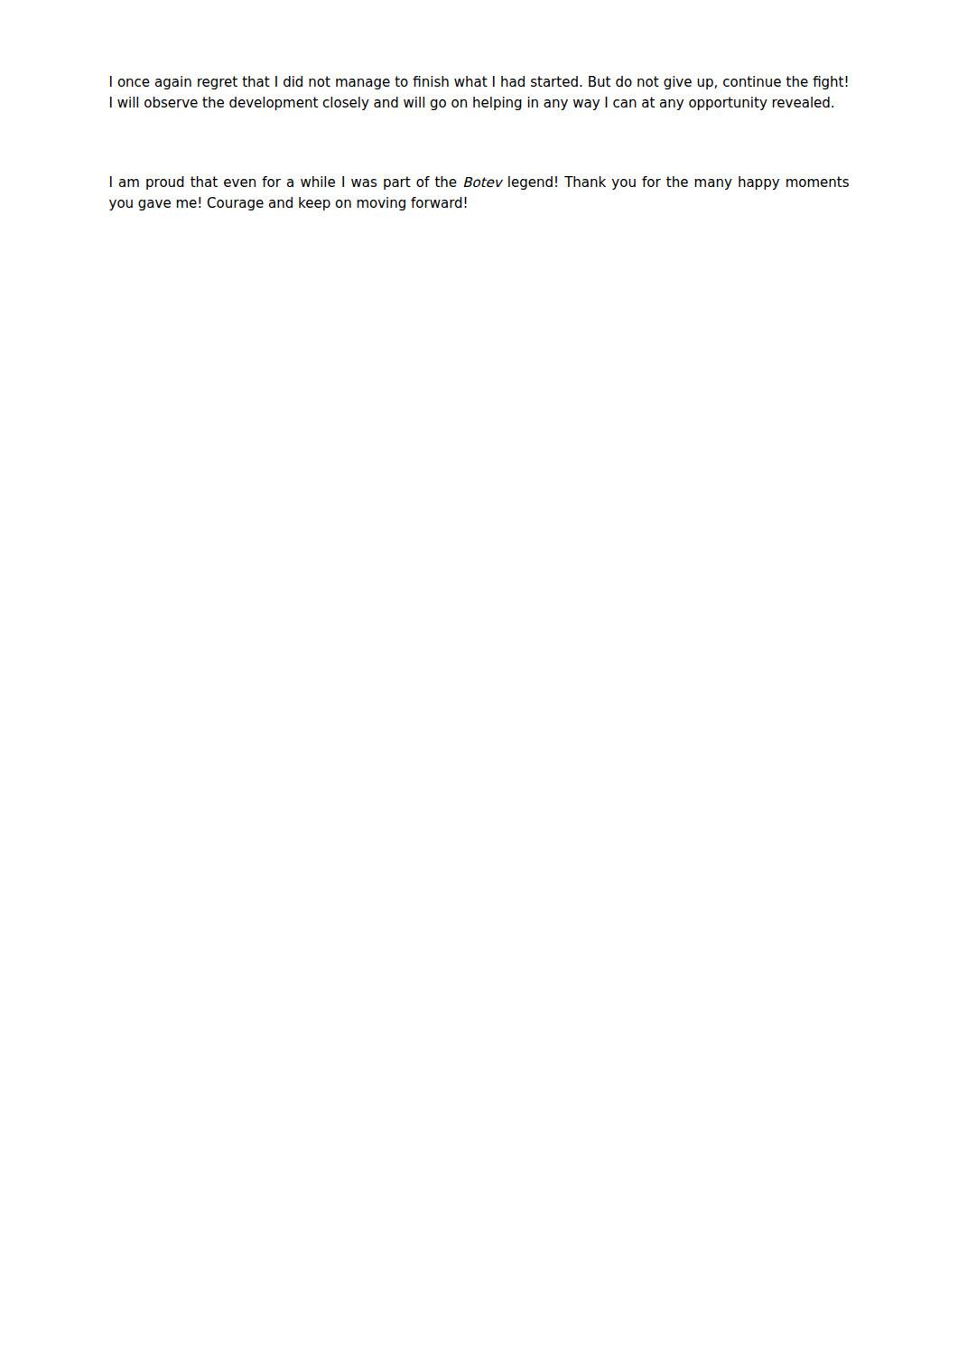I once again regret that I did not manage to finish what I had started. But do not give up, continue the fight! I will observe the development closely and will go on helping in any way I can at any opportunity revealed.
I am proud that even for a while I was part of the Botev legend! Thank you for the many happy moments you gave me! Courage and keep on moving forward!